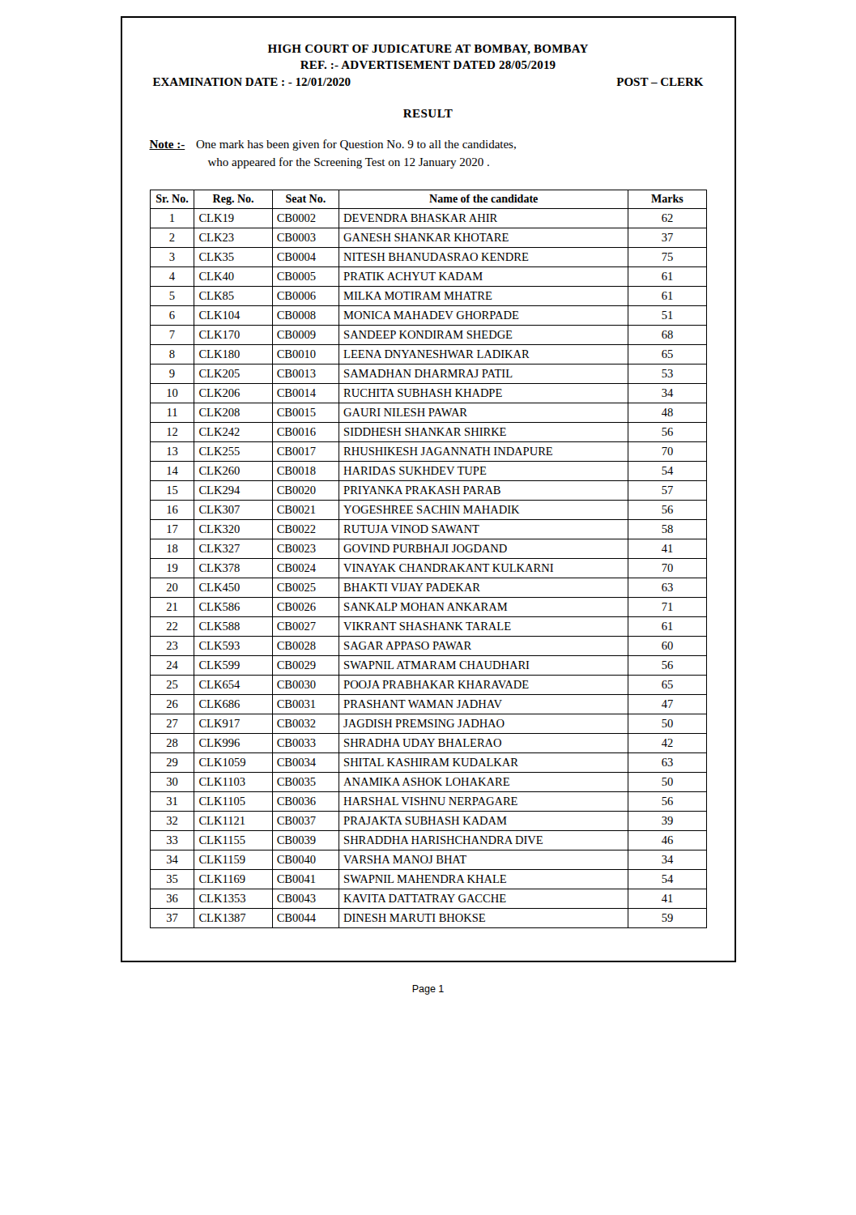HIGH COURT OF JUDICATURE AT BOMBAY, BOMBAY
REF. :- ADVERTISEMENT DATED 28/05/2019
EXAMINATION DATE : - 12/01/2020 POST – CLERK
RESULT
Note :- One mark has been given for Question No. 9 to all the candidates, who appeared for the Screening Test on 12 January 2020 .
| Sr. No. | Reg. No. | Seat No. | Name of the candidate | Marks |
| --- | --- | --- | --- | --- |
| 1 | CLK19 | CB0002 | DEVENDRA BHASKAR AHIR | 62 |
| 2 | CLK23 | CB0003 | GANESH SHANKAR KHOTARE | 37 |
| 3 | CLK35 | CB0004 | NITESH BHANUDASRAO KENDRE | 75 |
| 4 | CLK40 | CB0005 | PRATIK ACHYUT KADAM | 61 |
| 5 | CLK85 | CB0006 | MILKA MOTIRAM MHATRE | 61 |
| 6 | CLK104 | CB0008 | MONICA MAHADEV GHORPADE | 51 |
| 7 | CLK170 | CB0009 | SANDEEP KONDIRAM SHEDGE | 68 |
| 8 | CLK180 | CB0010 | LEENA DNYANESHWAR LADIKAR | 65 |
| 9 | CLK205 | CB0013 | SAMADHAN DHARMRAJ PATIL | 53 |
| 10 | CLK206 | CB0014 | RUCHITA SUBHASH KHADPE | 34 |
| 11 | CLK208 | CB0015 | GAURI NILESH PAWAR | 48 |
| 12 | CLK242 | CB0016 | SIDDHESH SHANKAR SHIRKE | 56 |
| 13 | CLK255 | CB0017 | RHUSHIKESH JAGANNATH INDAPURE | 70 |
| 14 | CLK260 | CB0018 | HARIDAS SUKHDEV TUPE | 54 |
| 15 | CLK294 | CB0020 | PRIYANKA PRAKASH PARAB | 57 |
| 16 | CLK307 | CB0021 | YOGESHREE SACHIN MAHADIK | 56 |
| 17 | CLK320 | CB0022 | RUTUJA VINOD SAWANT | 58 |
| 18 | CLK327 | CB0023 | GOVIND PURBHAJI JOGDAND | 41 |
| 19 | CLK378 | CB0024 | VINAYAK CHANDRAKANT KULKARNI | 70 |
| 20 | CLK450 | CB0025 | BHAKTI VIJAY PADEKAR | 63 |
| 21 | CLK586 | CB0026 | SANKALP MOHAN ANKARAM | 71 |
| 22 | CLK588 | CB0027 | VIKRANT SHASHANK TARALE | 61 |
| 23 | CLK593 | CB0028 | SAGAR APPASO PAWAR | 60 |
| 24 | CLK599 | CB0029 | SWAPNIL ATMARAM CHAUDHARI | 56 |
| 25 | CLK654 | CB0030 | POOJA PRABHAKAR KHARAVADE | 65 |
| 26 | CLK686 | CB0031 | PRASHANT WAMAN JADHAV | 47 |
| 27 | CLK917 | CB0032 | JAGDISH PREMSING JADHAO | 50 |
| 28 | CLK996 | CB0033 | SHRADHA UDAY BHALERAO | 42 |
| 29 | CLK1059 | CB0034 | SHITAL KASHIRAM KUDALKAR | 63 |
| 30 | CLK1103 | CB0035 | ANAMIKA ASHOK LOHAKARE | 50 |
| 31 | CLK1105 | CB0036 | HARSHAL VISHNU NERPAGARE | 56 |
| 32 | CLK1121 | CB0037 | PRAJAKTA SUBHASH KADAM | 39 |
| 33 | CLK1155 | CB0039 | SHRADDHA HARISHCHANDRA DIVE | 46 |
| 34 | CLK1159 | CB0040 | VARSHA MANOJ BHAT | 34 |
| 35 | CLK1169 | CB0041 | SWAPNIL MAHENDRA KHALE | 54 |
| 36 | CLK1353 | CB0043 | KAVITA DATTATRAY GACCHE | 41 |
| 37 | CLK1387 | CB0044 | DINESH MARUTI BHOKSE | 59 |
Page 1